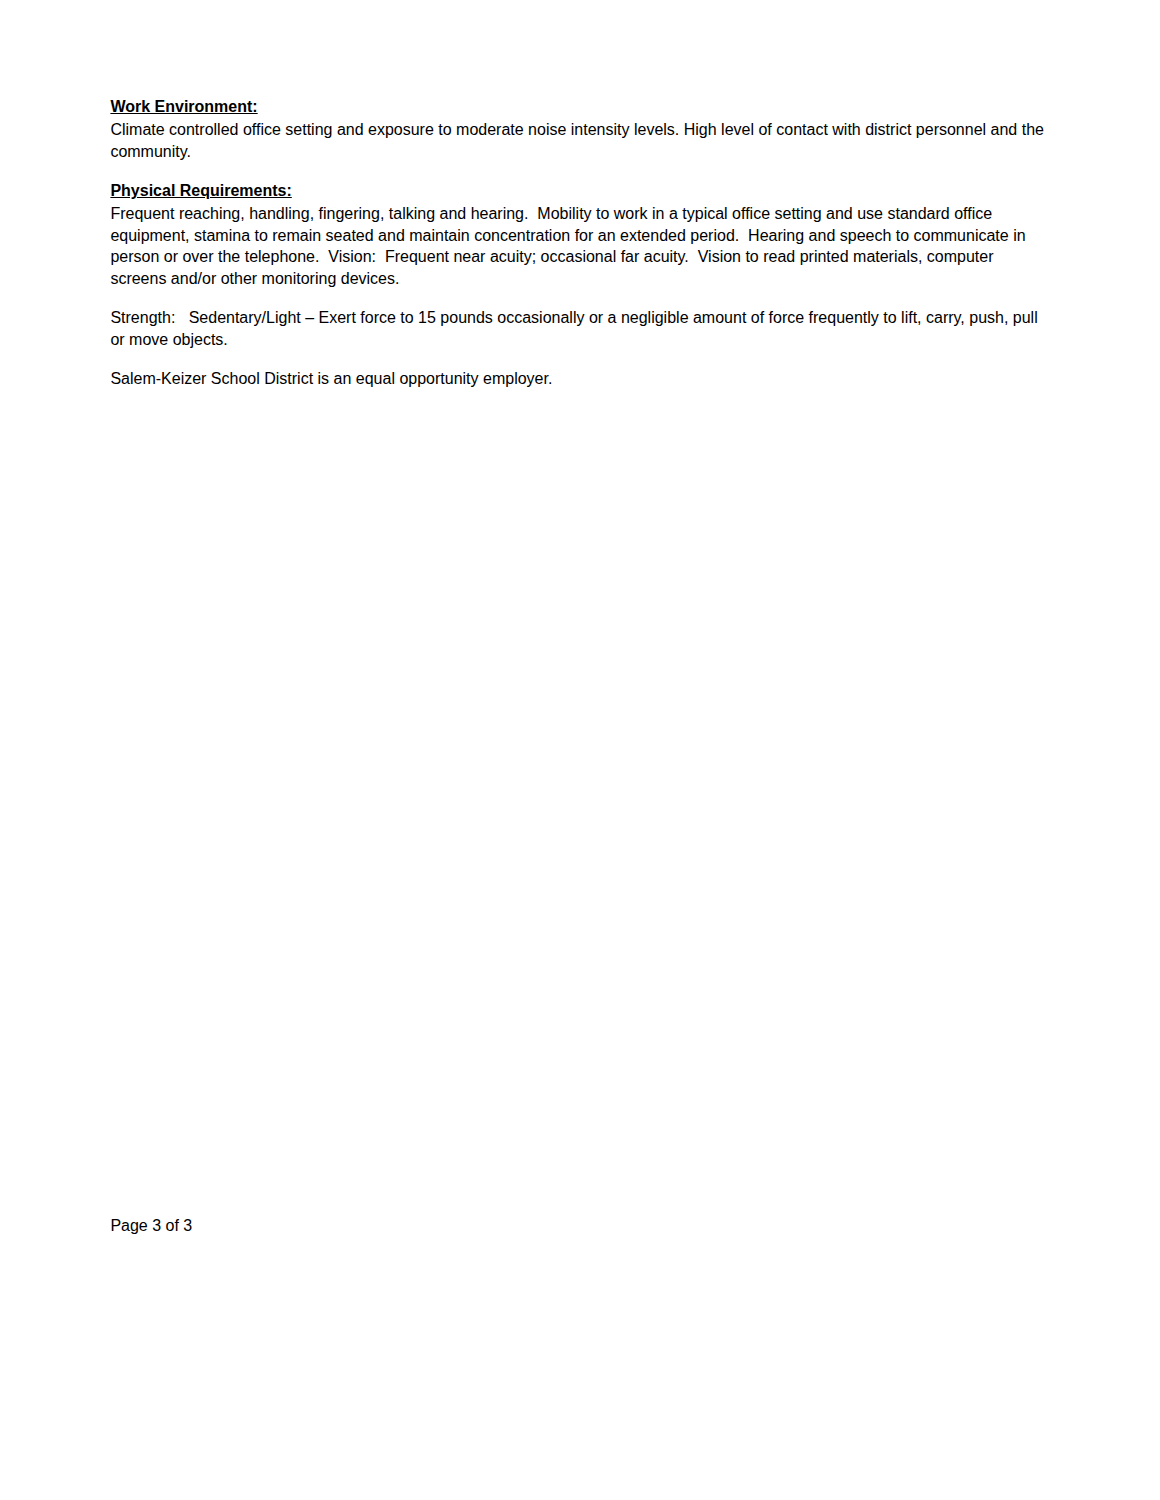Work Environment:
Climate controlled office setting and exposure to moderate noise intensity levels. High level of contact with district personnel and the community.
Physical Requirements:
Frequent reaching, handling, fingering, talking and hearing. Mobility to work in a typical office setting and use standard office equipment, stamina to remain seated and maintain concentration for an extended period. Hearing and speech to communicate in person or over the telephone. Vision: Frequent near acuity; occasional far acuity. Vision to read printed materials, computer screens and/or other monitoring devices.
Strength: Sedentary/Light – Exert force to 15 pounds occasionally or a negligible amount of force frequently to lift, carry, push, pull or move objects.
Salem-Keizer School District is an equal opportunity employer.
Page 3 of 3